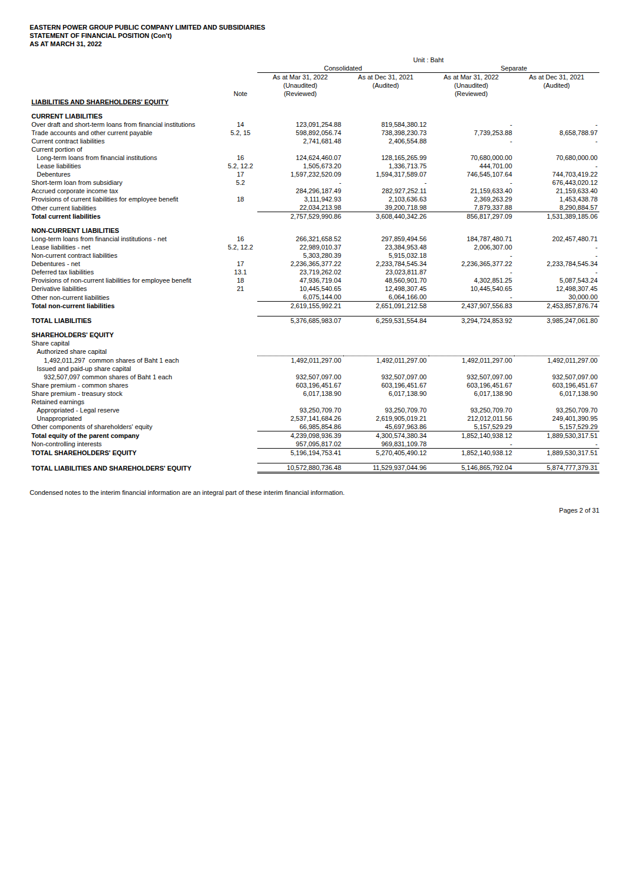EASTERN POWER GROUP PUBLIC COMPANY LIMITED AND SUBSIDIARIES
STATEMENT OF FINANCIAL POSITION (Con't)
AS AT MARCH 31, 2022
| | | Unit : Baht |
| | | Consolidated | Separate |
| | | As at Mar 31, 2022 | As at Dec 31, 2021 | As at Mar 31, 2022 | As at Dec 31, 2021 |
| | | (Unaudited) | (Audited) | (Unaudited) | (Audited) |
| | Note | (Reviewed) | | (Reviewed) | |
| LIABILITIES AND SHAREHOLDERS' EQUITY | | | | | |
| CURRENT LIABILITIES | | | | | |
| Over draft and short-term loans from financial institutions | 14 | 123,091,254.88 | 819,584,380.12 | - | - |
| Trade accounts and other current payable | 5.2, 15 | 598,892,056.74 | 738,398,230.73 | 7,739,253.88 | 8,658,788.97 |
| Current contract liabilities | | 2,741,681.48 | 2,406,554.88 | - | - |
| Current portion of | | | | | |
| Long-term loans from financial institutions | 16 | 124,624,460.07 | 128,165,265.99 | 70,680,000.00 | 70,680,000.00 |
| Lease liabilities | 5.2, 12.2 | 1,505,673.20 | 1,336,713.75 | 444,701.00 | - |
| Debentures | 17 | 1,597,232,520.09 | 1,594,317,589.07 | 746,545,107.64 | 744,703,419.22 |
| Short-term loan from subsidiary | 5.2 | - | - | - | 676,443,020.12 |
| Accrued corporate income tax | | 284,296,187.49 | 282,927,252.11 | 21,159,633.40 | 21,159,633.40 |
| Provisions of current liabilities for employee benefit | 18 | 3,111,942.93 | 2,103,636.63 | 2,369,263.29 | 1,453,438.78 |
| Other current liabilities | | 22,034,213.98 | 39,200,718.98 | 7,879,337.88 | 8,290,884.57 |
| Total current liabilities | | 2,757,529,990.86 | 3,608,440,342.26 | 856,817,297.09 | 1,531,389,185.06 |
| NON-CURRENT LIABILITIES | | | | | |
| Long-term loans from financial institutions - net | 16 | 266,321,658.52 | 297,859,494.56 | 184,787,480.71 | 202,457,480.71 |
| Lease liabilities - net | 5.2, 12.2 | 22,989,010.37 | 23,384,953.48 | 2,006,307.00 | - |
| Non-current contract liabilities | | 5,303,280.39 | 5,915,032.18 | - | - |
| Debentures - net | 17 | 2,236,365,377.22 | 2,233,784,545.34 | 2,236,365,377.22 | 2,233,784,545.34 |
| Deferred tax liabilities | 13.1 | 23,719,262.02 | 23,023,811.87 | - | - |
| Provisions of non-current liabilities for employee benefit | 18 | 47,936,719.04 | 48,560,901.70 | 4,302,851.25 | 5,087,543.24 |
| Derivative liabilities | 21 | 10,445,540.65 | 12,498,307.45 | 10,445,540.65 | 12,498,307.45 |
| Other non-current liabilities | | 6,075,144.00 | 6,064,166.00 | - | 30,000.00 |
| Total non-current liabilities | | 2,619,155,992.21 | 2,651,091,212.58 | 2,437,907,556.83 | 2,453,857,876.74 |
| TOTAL LIABILITIES | | 5,376,685,983.07 | 6,259,531,554.84 | 3,294,724,853.92 | 3,985,247,061.80 |
| SHAREHOLDERS' EQUITY | | | | | |
| Share capital | | | | | |
| Authorized share capital | | | | | |
| 1,492,011,297 common shares of Baht 1 each | | 1,492,011,297.00 | 1,492,011,297.00 | 1,492,011,297.00 | 1,492,011,297.00 |
| Issued and paid-up share capital | | | | | |
| 932,507,097 common shares of Baht 1 each | | 932,507,097.00 | 932,507,097.00 | 932,507,097.00 | 932,507,097.00 |
| Share premium - common shares | | 603,196,451.67 | 603,196,451.67 | 603,196,451.67 | 603,196,451.67 |
| Share premium - treasury stock | | 6,017,138.90 | 6,017,138.90 | 6,017,138.90 | 6,017,138.90 |
| Retained earnings | | | | | |
| Appropriated - Legal reserve | | 93,250,709.70 | 93,250,709.70 | 93,250,709.70 | 93,250,709.70 |
| Unappropriated | | 2,537,141,684.26 | 2,619,905,019.21 | 212,012,011.56 | 249,401,390.95 |
| Other components of shareholders' equity | | 66,985,854.86 | 45,697,963.86 | 5,157,529.29 | 5,157,529.29 |
| Total equity of the parent company | | 4,239,098,936.39 | 4,300,574,380.34 | 1,852,140,938.12 | 1,889,530,317.51 |
| Non-controlling interests | | 957,095,817.02 | 969,831,109.78 | - | - |
| TOTAL SHAREHOLDERS' EQUITY | | 5,196,194,753.41 | 5,270,405,490.12 | 1,852,140,938.12 | 1,889,530,317.51 |
| TOTAL LIABILITIES AND SHAREHOLDERS' EQUITY | | 10,572,880,736.48 | 11,529,937,044.96 | 5,146,865,792.04 | 5,874,777,379.31 |
Condensed notes to the interim financial information are an integral part of these interim financial information.
Pages 2 of 31